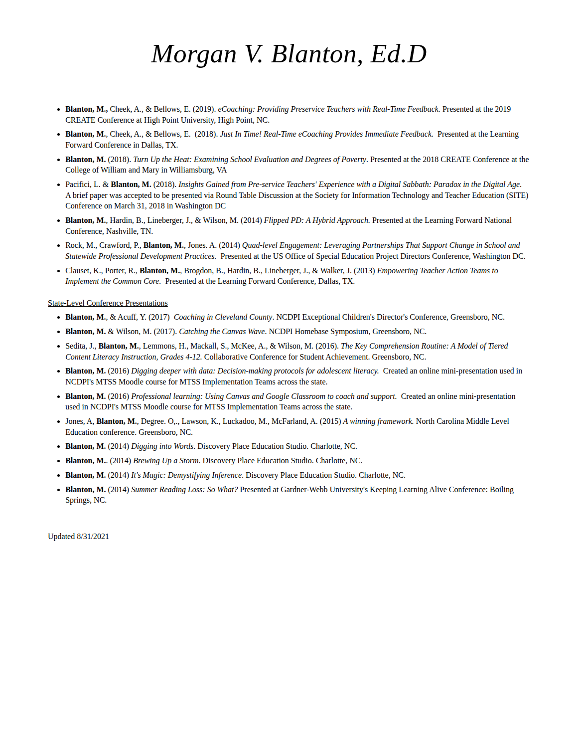Morgan V. Blanton, Ed.D
Blanton, M., Cheek, A., & Bellows, E. (2019). eCoaching: Providing Preservice Teachers with Real-Time Feedback. Presented at the 2019 CREATE Conference at High Point University, High Point, NC.
Blanton, M., Cheek, A., & Bellows, E. (2018). Just In Time! Real-Time eCoaching Provides Immediate Feedback. Presented at the Learning Forward Conference in Dallas, TX.
Blanton, M. (2018). Turn Up the Heat: Examining School Evaluation and Degrees of Poverty. Presented at the 2018 CREATE Conference at the College of William and Mary in Williamsburg, VA
Pacifici, L. & Blanton, M. (2018). Insights Gained from Pre-service Teachers' Experience with a Digital Sabbath: Paradox in the Digital Age. A brief paper was accepted to be presented via Round Table Discussion at the Society for Information Technology and Teacher Education (SITE) Conference on March 31, 2018 in Washington DC
Blanton, M., Hardin, B., Lineberger, J., & Wilson, M. (2014) Flipped PD: A Hybrid Approach. Presented at the Learning Forward National Conference, Nashville, TN.
Rock, M., Crawford, P., Blanton, M., Jones. A. (2014) Quad-level Engagement: Leveraging Partnerships That Support Change in School and Statewide Professional Development Practices. Presented at the US Office of Special Education Project Directors Conference, Washington DC.
Clauset, K., Porter, R., Blanton, M., Brogdon, B., Hardin, B., Lineberger, J., & Walker, J. (2013) Empowering Teacher Action Teams to Implement the Common Core. Presented at the Learning Forward Conference, Dallas, TX.
State-Level Conference Presentations
Blanton, M., & Acuff, Y. (2017) Coaching in Cleveland County. NCDPI Exceptional Children's Director's Conference, Greensboro, NC.
Blanton, M. & Wilson, M. (2017). Catching the Canvas Wave. NCDPI Homebase Symposium, Greensboro, NC.
Sedita, J., Blanton, M., Lemmons, H., Mackall, S., McKee, A., & Wilson, M. (2016). The Key Comprehension Routine: A Model of Tiered Content Literacy Instruction, Grades 4-12. Collaborative Conference for Student Achievement. Greensboro, NC.
Blanton, M. (2016) Digging deeper with data: Decision-making protocols for adolescent literacy. Created an online mini-presentation used in NCDPI's MTSS Moodle course for MTSS Implementation Teams across the state.
Blanton, M. (2016) Professional learning: Using Canvas and Google Classroom to coach and support. Created an online mini-presentation used in NCDPI's MTSS Moodle course for MTSS Implementation Teams across the state.
Jones, A, Blanton, M., Degree. O,., Lawson, K., Luckadoo, M., McFarland, A. (2015) A winning framework. North Carolina Middle Level Education conference. Greensboro, NC.
Blanton, M. (2014) Digging into Words. Discovery Place Education Studio. Charlotte, NC.
Blanton, M.. (2014) Brewing Up a Storm. Discovery Place Education Studio. Charlotte, NC.
Blanton, M. (2014) It's Magic: Demystifying Inference. Discovery Place Education Studio. Charlotte, NC.
Blanton, M. (2014) Summer Reading Loss: So What? Presented at Gardner-Webb University's Keeping Learning Alive Conference: Boiling Springs, NC.
Updated 8/31/2021